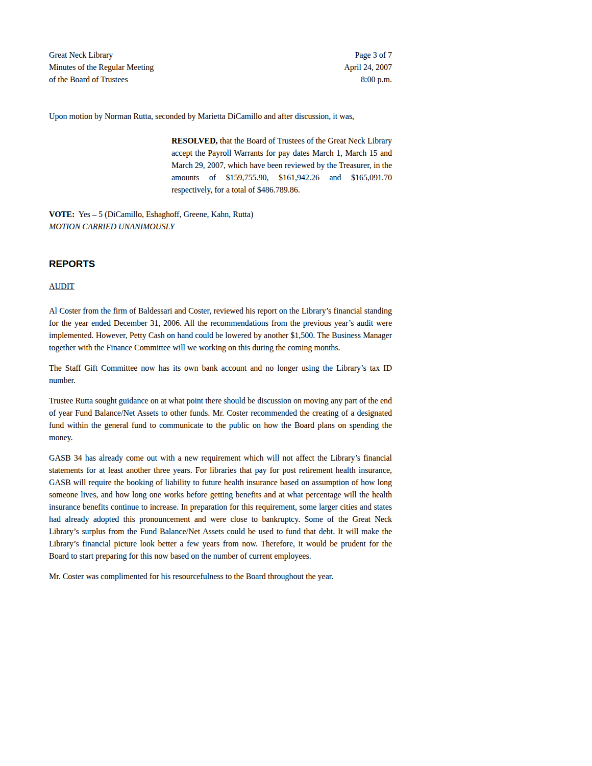Great Neck Library
Minutes of the Regular Meeting
of the Board of Trustees
Page 3 of 7
April 24, 2007
8:00 p.m.
Upon motion by Norman Rutta, seconded by Marietta DiCamillo and after discussion, it was,
RESOLVED, that the Board of Trustees of the Great Neck Library accept the Payroll Warrants for pay dates March 1, March 15 and March 29, 2007, which have been reviewed by the Treasurer, in the amounts of $159,755.90, $161,942.26 and $165,091.70 respectively, for a total of $486.789.86.
VOTE: Yes – 5 (DiCamillo, Eshaghoff, Greene, Kahn, Rutta)
MOTION CARRIED UNANIMOUSLY
REPORTS
AUDIT
Al Coster from the firm of Baldessari and Coster, reviewed his report on the Library’s financial standing for the year ended December 31, 2006. All the recommendations from the previous year’s audit were implemented. However, Petty Cash on hand could be lowered by another $1,500. The Business Manager together with the Finance Committee will we working on this during the coming months.
The Staff Gift Committee now has its own bank account and no longer using the Library’s tax ID number.
Trustee Rutta sought guidance on at what point there should be discussion on moving any part of the end of year Fund Balance/Net Assets to other funds. Mr. Coster recommended the creating of a designated fund within the general fund to communicate to the public on how the Board plans on spending the money.
GASB 34 has already come out with a new requirement which will not affect the Library’s financial statements for at least another three years. For libraries that pay for post retirement health insurance, GASB will require the booking of liability to future health insurance based on assumption of how long someone lives, and how long one works before getting benefits and at what percentage will the health insurance benefits continue to increase. In preparation for this requirement, some larger cities and states had already adopted this pronouncement and were close to bankruptcy. Some of the Great Neck Library’s surplus from the Fund Balance/Net Assets could be used to fund that debt. It will make the Library’s financial picture look better a few years from now. Therefore, it would be prudent for the Board to start preparing for this now based on the number of current employees.
Mr. Coster was complimented for his resourcefulness to the Board throughout the year.